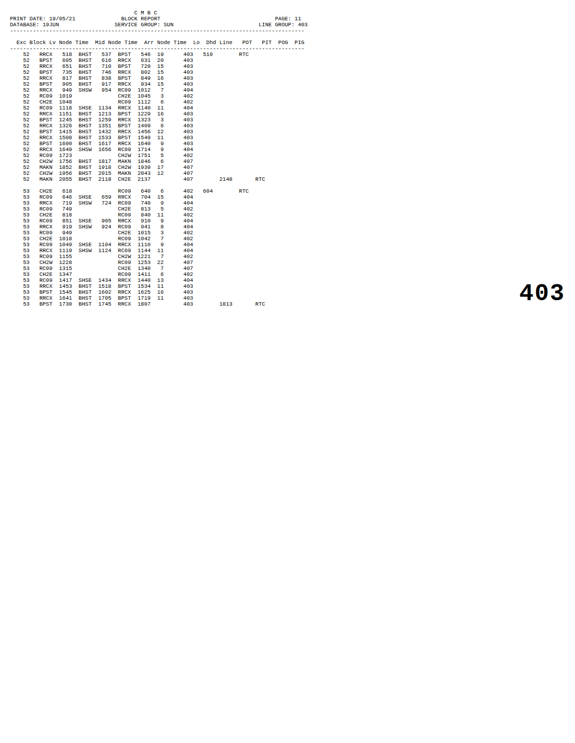C M B C PRINT DATE: 19/05/21 BLOCK REPORT PAGE: 11 DATABASE: 19JUN SERVICE GROUP: SUN LINE GROUP: 403 ------------------------------------------------------------------------------------------ Exc Block Lv Node Time Mid Node Time Arr Node Time Lo Dhd Line POT PIT POG PIG ------------------------------------------------------------------------------------------ 52 RRCX 518 BHST 537 BPST 546 19 403 510 RTC 52 BPST 605 BHST 616 RRCX 631 20 403 52 RRCX 651 BHST 710 BPST 720 15 403 52 BPST 735 BHST 746 RRCX 802 15 403 52 RRCX 817 BHST 838 BPST 849 16 403 52 BPST 905 BHST 917 RRCX 934 15 403 52 RRCX 949 SHSW 954 RC09 1012 7 404 52 RC09 1019 CH2E 1045 3 402 52 CH2E 1048 RC09 1112 6 402 52 RC09 1118 SHSE 1134 RRCX 1140 11 404 52 RRCX 1151 BHST 1213 BPST 1229 16 403 52 BPST 1245 BHST 1259 RRCX 1323 3 403 52 RRCX 1326 BHST 1351 BPST 1409 6 403 52 BPST 1415 BHST 1432 RRCX 1456 12 403 52 RRCX 1508 BHST 1533 BPST 1549 11 403 52 BPST 1600 BHST 1617 RRCX 1640 9 403 52 RRCX 1649 SHSW 1656 RC09 1714 9 404 52 RC09 1723 CH2W 1751 5 402 52 CH2W 1756 BHST 1817 MAKN 1846 6 407 52 MAKN 1852 BHST 1918 CH2W 1939 17 407 52 CH2W 1956 BHST 2015 MAKN 2043 12 407 52 MAKN 2055 BHST 2118 CH2E 2137 407 2148 RTC 53 CH2E 618 RC09 640 6 402 604 RTC 53 RC09 646 SHSE 659 RRCX 704 15 404 53 RRCX 719 SHSW 724 RC09 740 9 404 53 RC09 749 CH2E 813 5 402 53 CH2E 818 RC09 840 11 402 53 RC09 851 SHSE 905 RRCX 910 9 404 53 RRCX 919 SHSW 924 RC09 941 8 404 53 RC09 949 CH2E 1015 3 402 53 CH2E 1018 RC09 1042 7 402 53 RC09 1049 SHSE 1104 RRCX 1110 9 404 53 RRCX 1119 SHSW 1124 RC09 1144 11 404 53 RC09 1155 CH2W 1221 7 402 53 CH2W 1228 RC09 1253 22 407 53 RC09 1315 CH2E 1340 7 407 53 CH2E 1347 RC09 1411 6 402 53 RC09 1417 SHSE 1434 RRCX 1440 13 404 53 RRCX 1453 BHST 1518 BPST 1534 11 403 53 BPST 1545 BHST 1602 RRCX 1625 16 403 53 RRCX 1641 BHST 1705 BPST 1719 11 403 53 BPST 1730 BHST 1745 RRCX 1807 403 1813 RTC 403